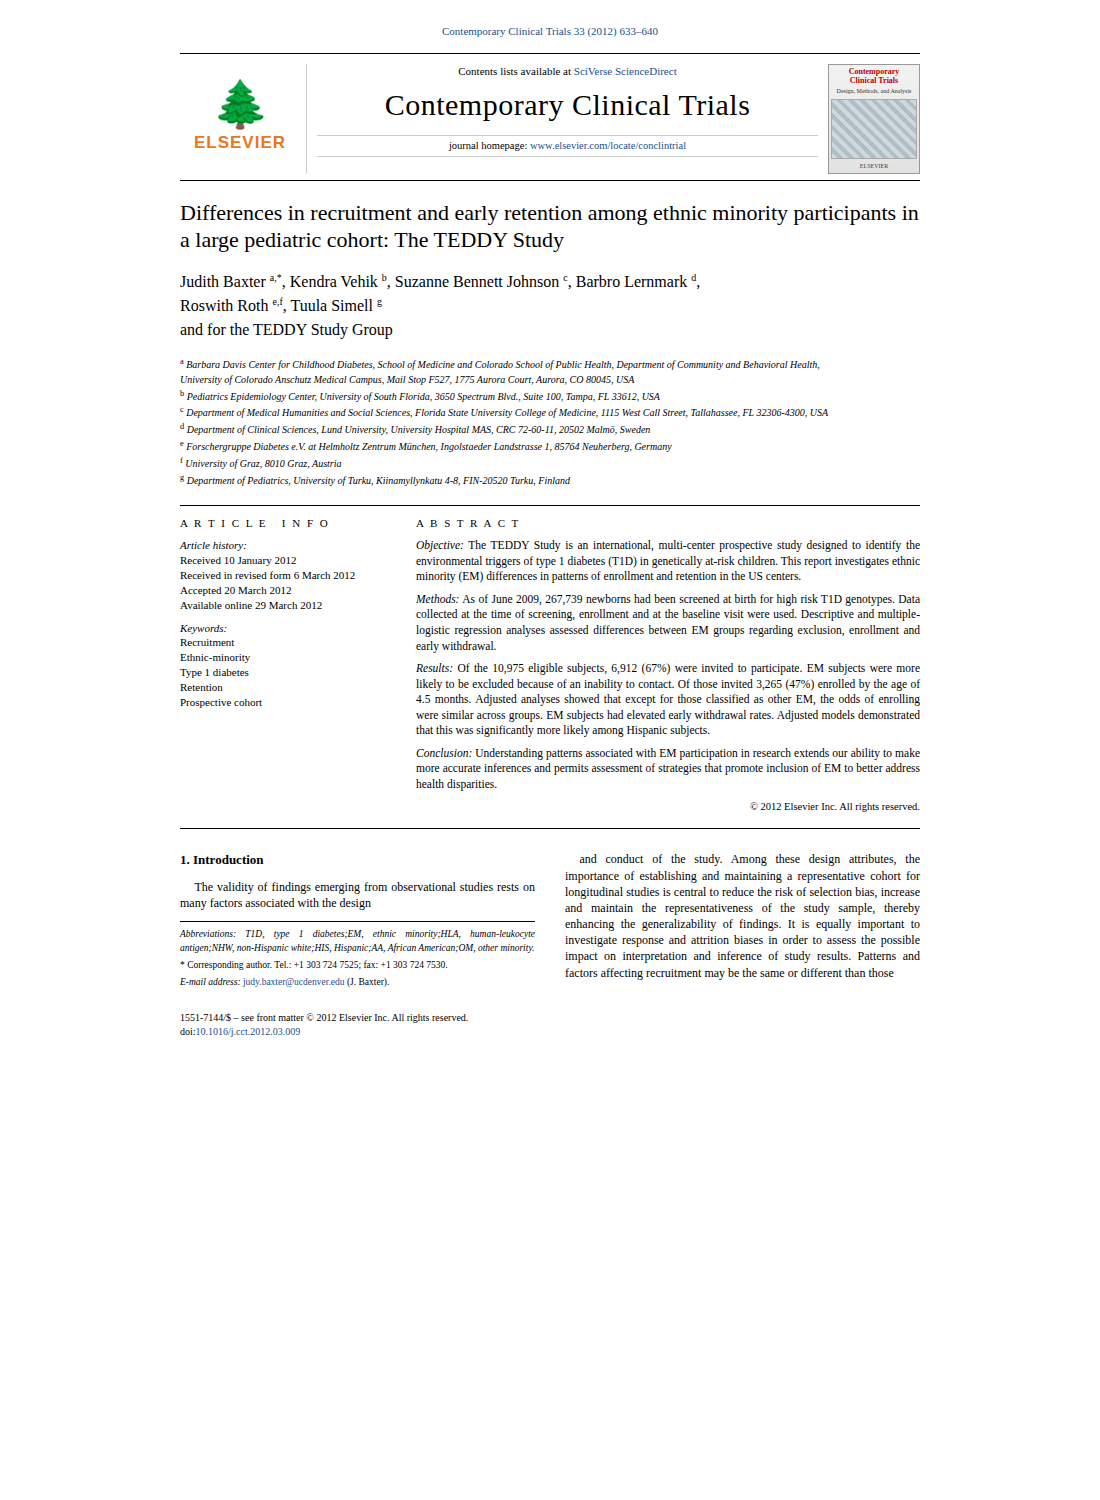Contemporary Clinical Trials 33 (2012) 633–640
🌲
ELSEVIER
Contents lists available at SciVerse ScienceDirect
Contemporary Clinical Trials
journal homepage: www.elsevier.com/locate/conclintrial
Contemporary
Clinical Trials
Design, Methods, and Analysis
ELSEVIER
Differences in recruitment and early retention among ethnic minority participants in a large pediatric cohort: The TEDDY Study
Judith Baxter a,*, Kendra Vehik b, Suzanne Bennett Johnson c, Barbro Lernmark d,
Roswith Roth e,f, Tuula Simell g
and for the TEDDY Study Group
a Barbara Davis Center for Childhood Diabetes, School of Medicine and Colorado School of Public Health, Department of Community and Behavioral Health,
University of Colorado Anschutz Medical Campus, Mail Stop F527, 1775 Aurora Court, Aurora, CO 80045, USA
b Pediatrics Epidemiology Center, University of South Florida, 3650 Spectrum Blvd., Suite 100, Tampa, FL 33612, USA
c Department of Medical Humanities and Social Sciences, Florida State University College of Medicine, 1115 West Call Street, Tallahassee, FL 32306-4300, USA
d Department of Clinical Sciences, Lund University, University Hospital MAS, CRC 72-60-11, 20502 Malmö, Sweden
e Forschergruppe Diabetes e.V. at Helmholtz Zentrum München, Ingolstaeder Landstrasse 1, 85764 Neuherberg, Germany
f University of Graz, 8010 Graz, Austria
g Department of Pediatrics, University of Turku, Kiinamyllynkatu 4-8, FIN-20520 Turku, Finland
A R T I C L E I N F O
Article history:
Received 10 January 2012
Received in revised form 6 March 2012
Accepted 20 March 2012
Available online 29 March 2012
Keywords:
Recruitment
Ethnic-minority
Type 1 diabetes
Retention
Prospective cohort
A B S T R A C T
Objective: The TEDDY Study is an international, multi-center prospective study designed to identify the environmental triggers of type 1 diabetes (T1D) in genetically at-risk children. This report investigates ethnic minority (EM) differences in patterns of enrollment and retention in the US centers.
Methods: As of June 2009, 267,739 newborns had been screened at birth for high risk T1D genotypes. Data collected at the time of screening, enrollment and at the baseline visit were used. Descriptive and multiple-logistic regression analyses assessed differences between EM groups regarding exclusion, enrollment and early withdrawal.
Results: Of the 10,975 eligible subjects, 6,912 (67%) were invited to participate. EM subjects were more likely to be excluded because of an inability to contact. Of those invited 3,265 (47%) enrolled by the age of 4.5 months. Adjusted analyses showed that except for those classified as other EM, the odds of enrolling were similar across groups. EM subjects had elevated early withdrawal rates. Adjusted models demonstrated that this was significantly more likely among Hispanic subjects.
Conclusion: Understanding patterns associated with EM participation in research extends our ability to make more accurate inferences and permits assessment of strategies that promote inclusion of EM to better address health disparities.
© 2012 Elsevier Inc. All rights reserved.
1. Introduction
The validity of findings emerging from observational studies rests on many factors associated with the design
Abbreviations: T1D, type 1 diabetes;EM, ethnic minority;HLA, human-leukocyte antigen;NHW, non-Hispanic white;HIS, Hispanic;AA, African American;OM, other minority.
* Corresponding author. Tel.: +1 303 724 7525; fax: +1 303 724 7530.
E-mail address: judy.baxter@ucdenver.edu (J. Baxter).
and conduct of the study. Among these design attributes, the importance of establishing and maintaining a representative cohort for longitudinal studies is central to reduce the risk of selection bias, increase and maintain the representativeness of the study sample, thereby enhancing the generalizability of findings. It is equally important to investigate response and attrition biases in order to assess the possible impact on interpretation and inference of study results. Patterns and factors affecting recruitment may be the same or different than those
1551-7144/$ – see front matter © 2012 Elsevier Inc. All rights reserved.
doi:10.1016/j.cct.2012.03.009